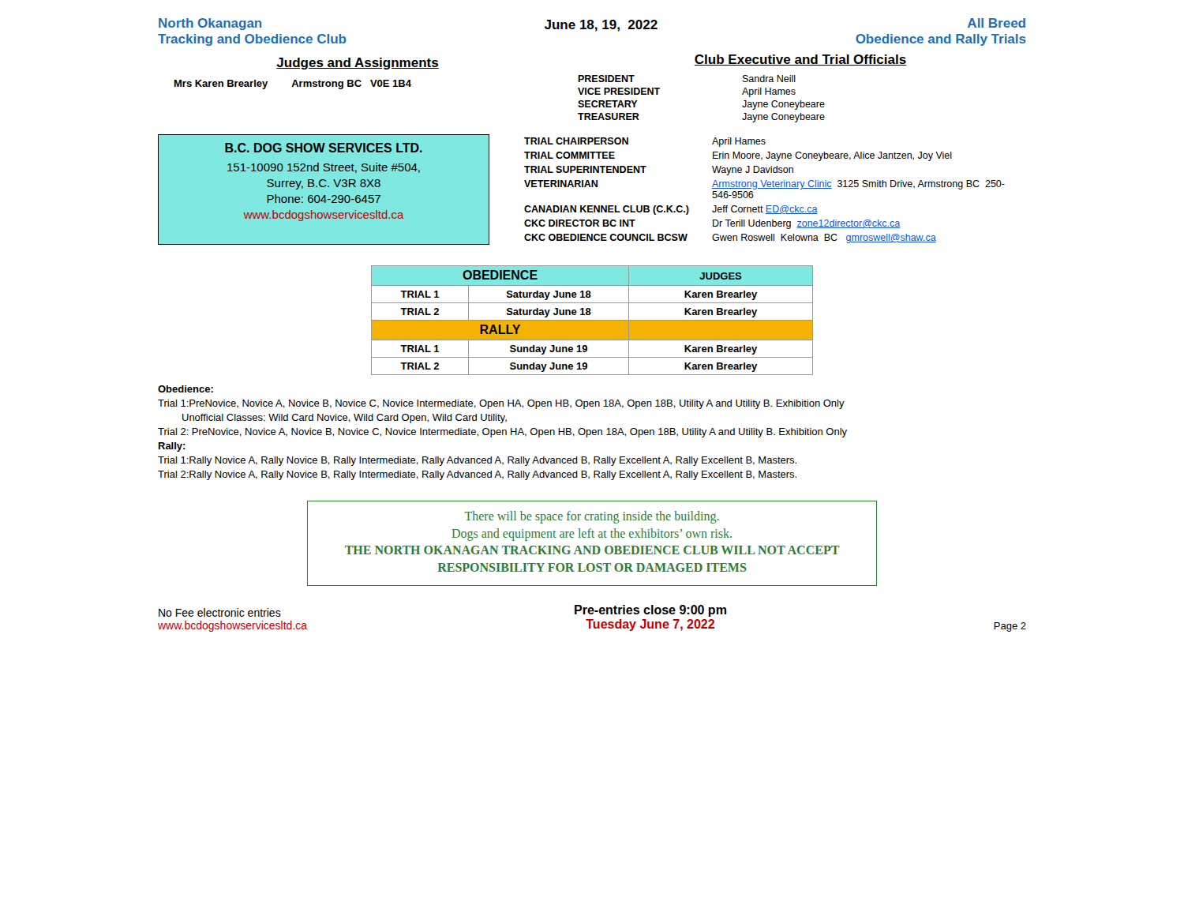North Okanagan
Tracking and Obedience Club
June 18, 19, 2022
All Breed
Obedience and Rally Trials
Judges and Assignments
Mrs Karen Brearley Armstrong BC V0E 1B4
Club Executive and Trial Officials
| PRESIDENT | Sandra Neill |
| VICE PRESIDENT | April Hames |
| SECRETARY | Jayne Coneybeare |
| TREASURER | Jayne Coneybeare |
B.C. DOG SHOW SERVICES LTD.
151-10090 152nd Street, Suite #504,
Surrey, B.C. V3R 8X8
Phone: 604-290-6457
www.bcdogshowservicesltd.ca
| TRIAL CHAIRPERSON | April Hames |
| TRIAL COMMITTEE | Erin Moore, Jayne Coneybeare, Alice Jantzen, Joy Viel |
| TRIAL SUPERINTENDENT | Wayne J Davidson |
| VETERINARIAN | Armstrong Veterinary Clinic 3125 Smith Drive, Armstrong BC 250-546-9506 |
| CANADIAN KENNEL CLUB (C.K.C.) | Jeff Cornett ED@ckc.ca |
| CKC DIRECTOR BC INT | Dr Terill Udenberg zone12director@ckc.ca |
| CKC OBEDIENCE COUNCIL BCSW | Gwen Roswell Kelowna BC gmroswell@shaw.ca |
| OBEDIENCE | JUDGES |
| TRIAL 1 | Saturday June 18 | Karen Brearley |
| TRIAL 2 | Saturday June 18 | Karen Brearley |
| RALLY | |
| TRIAL 1 | Sunday June 19 | Karen Brearley |
| TRIAL 2 | Sunday June 19 | Karen Brearley |
Obedience:
Trial 1:PreNovice, Novice A, Novice B, Novice C, Novice Intermediate, Open HA, Open HB, Open 18A, Open 18B, Utility A and Utility B. Exhibition Only
Unofficial Classes: Wild Card Novice, Wild Card Open, Wild Card Utility,
Trial 2: PreNovice, Novice A, Novice B, Novice C, Novice Intermediate, Open HA, Open HB, Open 18A, Open 18B, Utility A and Utility B. Exhibition Only
Rally:
Trial 1:Rally Novice A, Rally Novice B, Rally Intermediate, Rally Advanced A, Rally Advanced B, Rally Excellent A, Rally Excellent B, Masters.
Trial 2:Rally Novice A, Rally Novice B, Rally Intermediate, Rally Advanced A, Rally Advanced B, Rally Excellent A, Rally Excellent B, Masters.
There will be space for crating inside the building.
Dogs and equipment are left at the exhibitors’ own risk.
The North Okanagan Tracking and Obedience Club will not accept
responsibility for lost or damaged items
No Fee electronic entries
www.bcdogshowservicesltd.ca
Pre-entries close 9:00 pm
Tuesday June 7, 2022
Page 2